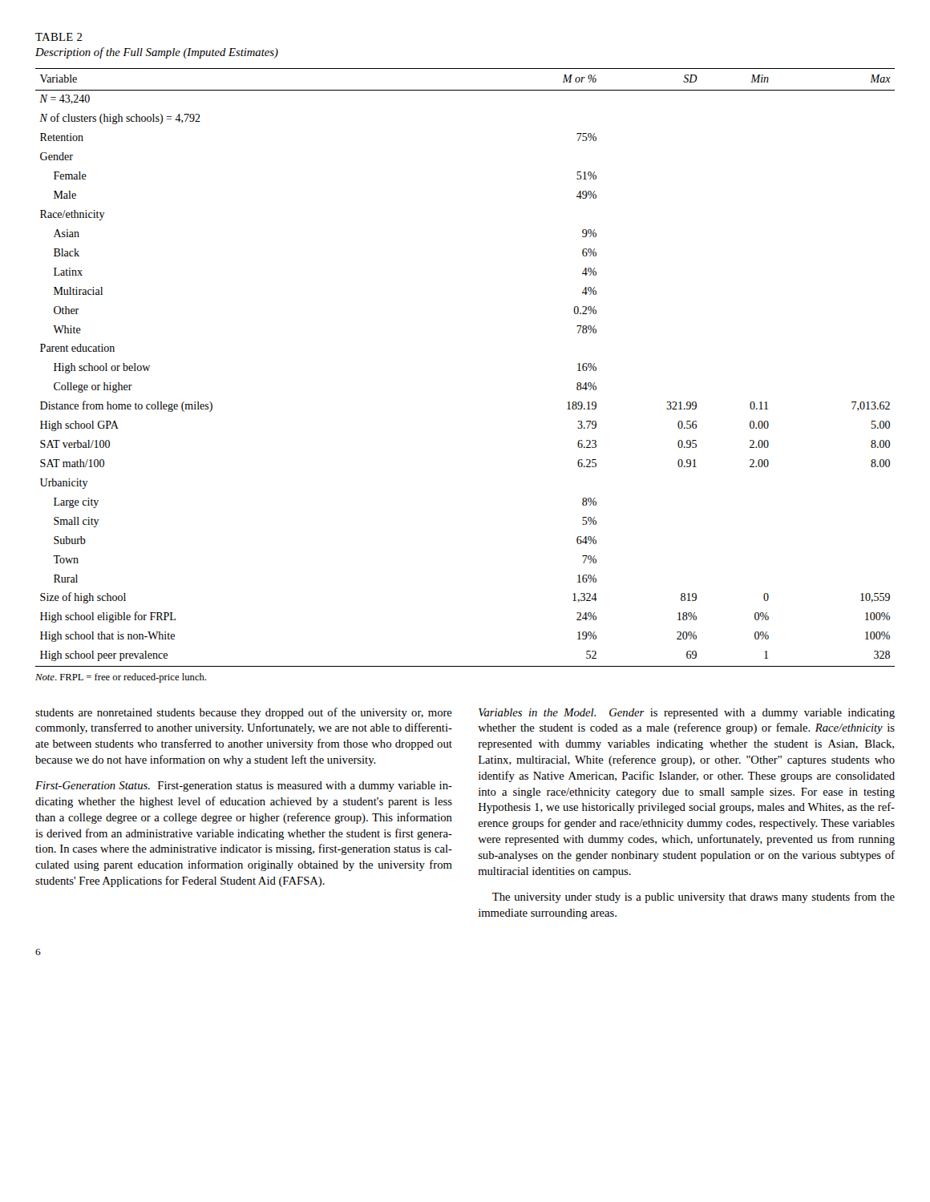TABLE 2
Description of the Full Sample (Imputed Estimates)
| Variable | M or % | SD | Min | Max |
| --- | --- | --- | --- | --- |
| N = 43,240 | | | | |
| N of clusters (high schools) = 4,792 | | | | |
| Retention | 75% | | | |
| Gender | | | | |
| Female | 51% | | | |
| Male | 49% | | | |
| Race/ethnicity | | | | |
| Asian | 9% | | | |
| Black | 6% | | | |
| Latinx | 4% | | | |
| Multiracial | 4% | | | |
| Other | 0.2% | | | |
| White | 78% | | | |
| Parent education | | | | |
| High school or below | 16% | | | |
| College or higher | 84% | | | |
| Distance from home to college (miles) | 189.19 | 321.99 | 0.11 | 7,013.62 |
| High school GPA | 3.79 | 0.56 | 0.00 | 5.00 |
| SAT verbal/100 | 6.23 | 0.95 | 2.00 | 8.00 |
| SAT math/100 | 6.25 | 0.91 | 2.00 | 8.00 |
| Urbanicity | | | | |
| Large city | 8% | | | |
| Small city | 5% | | | |
| Suburb | 64% | | | |
| Town | 7% | | | |
| Rural | 16% | | | |
| Size of high school | 1,324 | 819 | 0 | 10,559 |
| High school eligible for FRPL | 24% | 18% | 0% | 100% |
| High school that is non-White | 19% | 20% | 0% | 100% |
| High school peer prevalence | 52 | 69 | 1 | 328 |
Note. FRPL = free or reduced-price lunch.
students are nonretained students because they dropped out of the university or, more commonly, transferred to another university. Unfortunately, we are not able to differentiate between students who transferred to another university from those who dropped out because we do not have information on why a student left the university.
First-Generation Status. First-generation status is measured with a dummy variable indicating whether the highest level of education achieved by a student's parent is less than a college degree or a college degree or higher (reference group). This information is derived from an administrative variable indicating whether the student is first generation. In cases where the administrative indicator is missing, first-generation status is calculated using parent education information originally obtained by the university from students' Free Applications for Federal Student Aid (FAFSA).
Variables in the Model. Gender is represented with a dummy variable indicating whether the student is coded as a male (reference group) or female. Race/ethnicity is represented with dummy variables indicating whether the student is Asian, Black, Latinx, multiracial, White (reference group), or other. "Other" captures students who identify as Native American, Pacific Islander, or other. These groups are consolidated into a single race/ethnicity category due to small sample sizes. For ease in testing Hypothesis 1, we use historically privileged social groups, males and Whites, as the reference groups for gender and race/ethnicity dummy codes, respectively. These variables were represented with dummy codes, which, unfortunately, prevented us from running sub-analyses on the gender nonbinary student population or on the various subtypes of multiracial identities on campus.
The university under study is a public university that draws many students from the immediate surrounding areas.
6